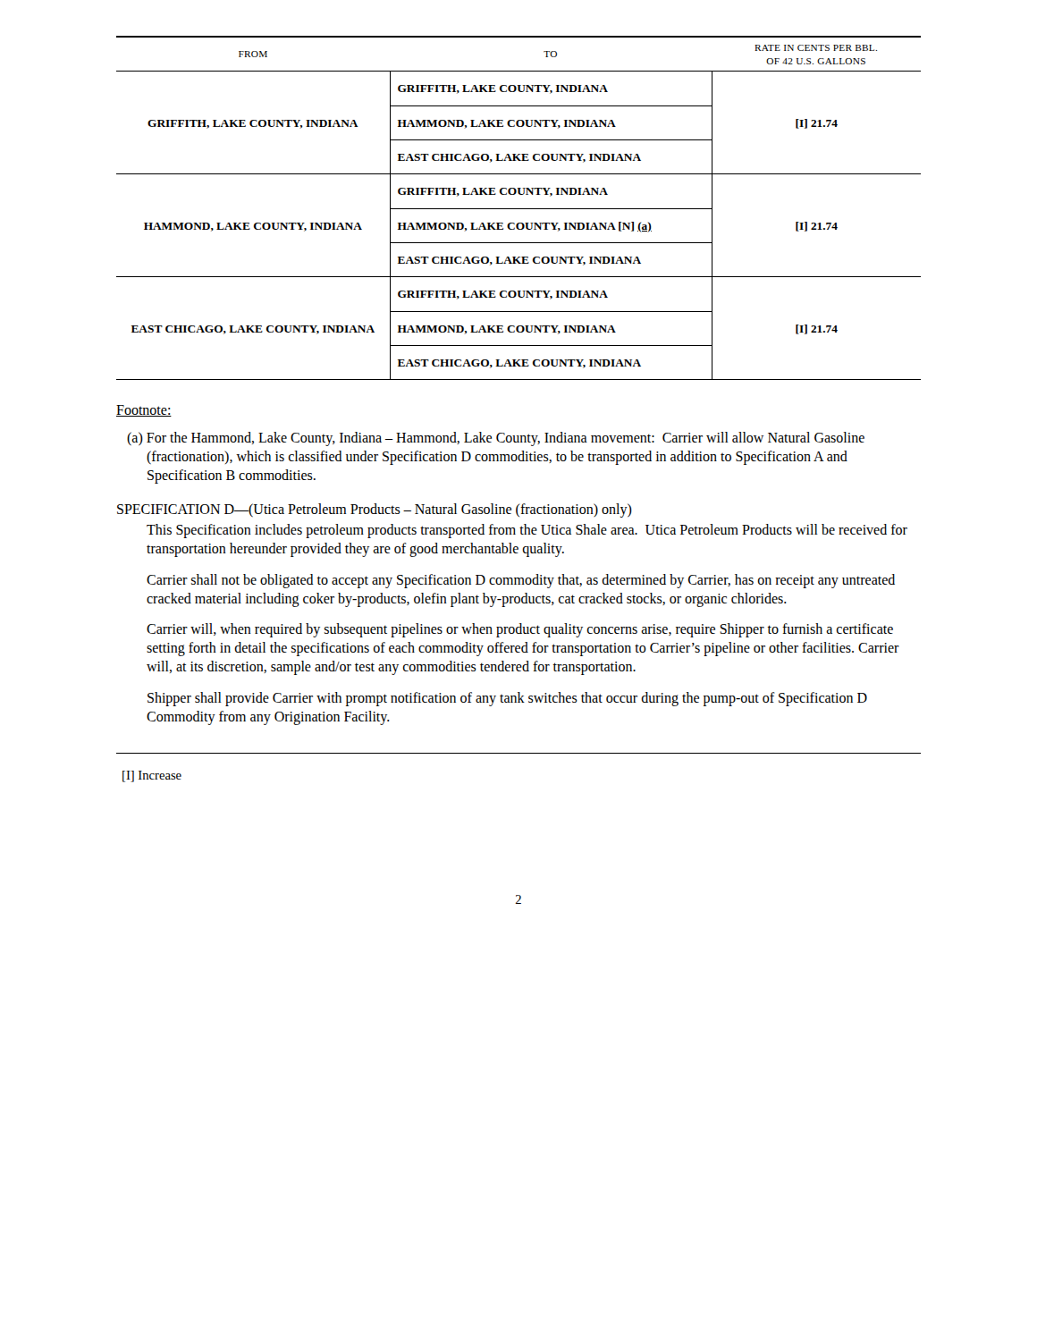| FROM | TO | RATE IN CENTS PER BBL. OF 42 U.S. GALLONS |
| --- | --- | --- |
| GRIFFITH, LAKE COUNTY, INDIANA | GRIFFITH, LAKE COUNTY, INDIANA | [I] 21.74 |
| HAMMOND, LAKE COUNTY, INDIANA |
| EAST CHICAGO, LAKE COUNTY, INDIANA |
| HAMMOND, LAKE COUNTY, INDIANA | GRIFFITH, LAKE COUNTY, INDIANA | [I] 21.74 |
| HAMMOND, LAKE COUNTY, INDIANA [N] (a) |
| EAST CHICAGO, LAKE COUNTY, INDIANA |
| EAST CHICAGO, LAKE COUNTY, INDIANA | GRIFFITH, LAKE COUNTY, INDIANA | [I] 21.74 |
| HAMMOND, LAKE COUNTY, INDIANA |
| EAST CHICAGO, LAKE COUNTY, INDIANA |
Footnote:
(a) For the Hammond, Lake County, Indiana – Hammond, Lake County, Indiana movement: Carrier will allow Natural Gasoline (fractionation), which is classified under Specification D commodities, to be transported in addition to Specification A and Specification B commodities.
SPECIFICATION D—(Utica Petroleum Products – Natural Gasoline (fractionation) only)
This Specification includes petroleum products transported from the Utica Shale area. Utica Petroleum Products will be received for transportation hereunder provided they are of good merchantable quality.
Carrier shall not be obligated to accept any Specification D commodity that, as determined by Carrier, has on receipt any untreated cracked material including coker by-products, olefin plant by-products, cat cracked stocks, or organic chlorides.
Carrier will, when required by subsequent pipelines or when product quality concerns arise, require Shipper to furnish a certificate setting forth in detail the specifications of each commodity offered for transportation to Carrier’s pipeline or other facilities. Carrier will, at its discretion, sample and/or test any commodities tendered for transportation.
Shipper shall provide Carrier with prompt notification of any tank switches that occur during the pump-out of Specification D Commodity from any Origination Facility.
[I] Increase
2